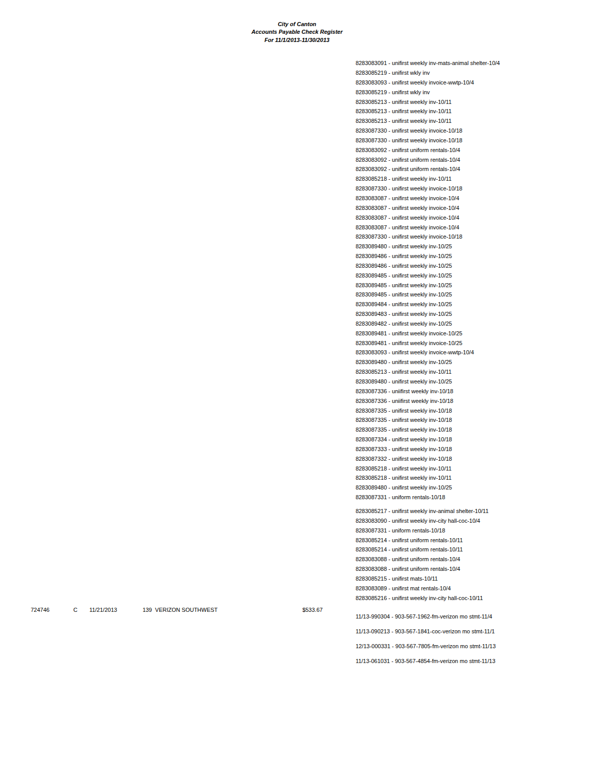City of Canton
Accounts Payable Check Register
For 11/1/2013-11/30/2013
| | | | | | 8283083091 - unifirst weekly inv-mats-animal shelter-10/4 8283085219 - unifirst wkly inv 8283083093 - unifirst weekly invoice-wwtp-10/4 8283085219 - unifirst wkly inv 8283085213 - unifirst weekly inv-10/11 8283085213 - unifirst weekly inv-10/11 8283085213 - unifirst weekly inv-10/11 8283087330 - unifirst weekly invoice-10/18 8283087330 - unifirst weekly invoice-10/18 8283083092 - unifirst uniform rentals-10/4 8283083092 - unifirst uniform rentals-10/4 8283083092 - unifirst uniform rentals-10/4 8283085218 - unifirst weekly inv-10/11 8283087330 - unifirst weekly invoice-10/18 8283083087 - unifirst weekly invoice-10/4 8283083087 - unifirst weekly invoice-10/4 8283083087 - unifirst weekly invoice-10/4 8283083087 - unifirst weekly invoice-10/4 8283087330 - unifirst weekly invoice-10/18 8283089480 - unifirst weekly inv-10/25 8283089486 - unifirst weekly inv-10/25 8283089486 - unifirst weekly inv-10/25 8283089485 - unifirst weekly inv-10/25 8283089485 - unifirst weekly inv-10/25 8283089485 - unifirst weekly inv-10/25 8283089484 - unifirst weekly inv-10/25 8283089483 - unifirst weekly inv-10/25 8283089482 - unifirst weekly inv-10/25 8283089481 - unifirst weekly invoice-10/25 8283089481 - unifirst weekly invoice-10/25 8283083093 - unifirst weekly invoice-wwtp-10/4 8283089480 - unifirst weekly inv-10/25 8283085213 - unifirst weekly inv-10/11 8283089480 - unifirst weekly inv-10/25 8283087336 - uniifirst weekly inv-10/18 8283087336 - uniifirst weekly inv-10/18 8283087335 - unifirst weekly inv-10/18 8283087335 - unifirst weekly inv-10/18 8283087335 - unifirst weekly inv-10/18 8283087334 - unifirst weekly inv-10/18 8283087333 - unifirst weekly inv-10/18 8283087332 - unifirst weekly inv-10/18 8283085218 - unifirst weekly inv-10/11 8283085218 - unifirst weekly inv-10/11 8283089480 - unifirst weekly inv-10/25 8283087331 - uniform rentals-10/18 8283085217 - unifirst weekly inv-animal shelter-10/11 8283083090 - unifirst weekly inv-city hall-coc-10/4 8283087331 - uniform rentals-10/18 8283085214 - unifirst uniform rentals-10/11 8283085214 - unifirst uniform rentals-10/11 8283083088 - unifirst uniform rentals-10/4 8283083088 - unifirst uniform rentals-10/4 8283085215 - unifirst mats-10/11 8283083089 - unifirst mat rentals-10/4 8283085216 - unifirst weekly inv-city hall-coc-10/11 |
| 724746 | C | 11/21/2013 | 139 VERIZON SOUTHWEST | $533.67 | |
| | | | | | 11/13-990304 - 903-567-1962-fm-verizon mo stmt-11/4 11/13-090213 - 903-567-1841-coc-verizon mo stmt-11/1 12/13-000331 - 903-567-7805-fm-verizon mo stmt-11/13 11/13-061031 - 903-567-4854-fm-verizon mo stmt-11/13 |